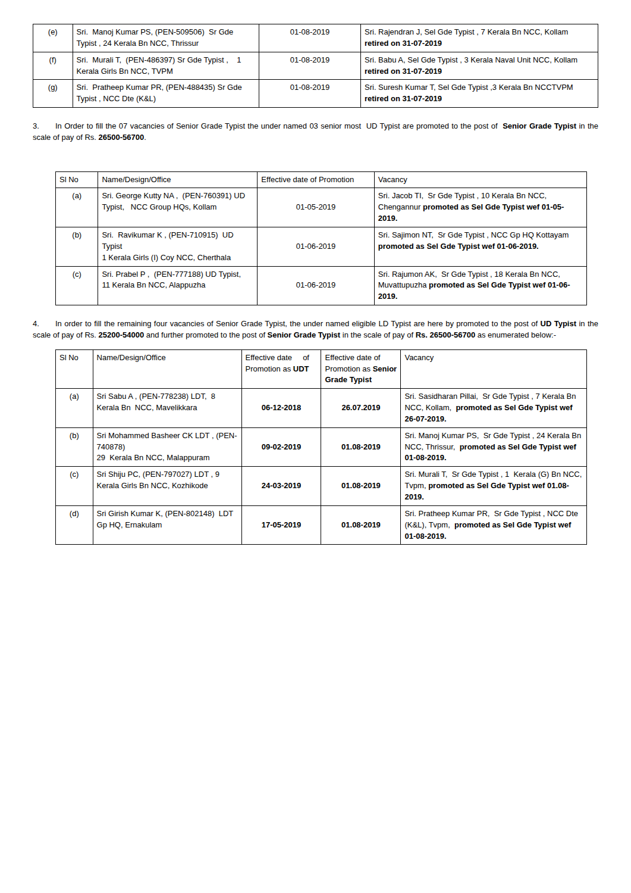| (e) | Sri. Manoj Kumar PS, (PEN-509506) Sr Gde Typist , 24 Kerala Bn NCC, Thrissur | 01-08-2019 | Sri. Rajendran J, Sel Gde Typist , 7 Kerala Bn NCC, Kollam retired on 31-07-2019 |
| (f) | Sri. Murali T, (PEN-486397) Sr Gde Typist , 1 Kerala Girls Bn NCC, TVPM | 01-08-2019 | Sri. Babu A, Sel Gde Typist , 3 Kerala Naval Unit NCC, Kollam retired on 31-07-2019 |
| (g) | Sri. Pratheep Kumar PR, (PEN-488435) Sr Gde Typist , NCC Dte (K&L) | 01-08-2019 | Sri. Suresh Kumar T, Sel Gde Typist ,3 Kerala Bn NCCTVPM retired on 31-07-2019 |
3. In Order to fill the 07 vacancies of Senior Grade Typist the under named 03 senior most UD Typist are promoted to the post of Senior Grade Typist in the scale of pay of Rs. 26500-56700.
| Sl No | Name/Design/Office | Effective date of Promotion | Vacancy |
| --- | --- | --- | --- |
| (a) | Sri. George Kutty NA , (PEN-760391) UD Typist, NCC Group HQs, Kollam | 01-05-2019 | Sri. Jacob TI, Sr Gde Typist , 10 Kerala Bn NCC, Chengannur promoted as Sel Gde Typist wef 01-05-2019. |
| (b) | Sri. Ravikumar K , (PEN-710915) UD Typist 1 Kerala Girls (I) Coy NCC, Cherthala | 01-06-2019 | Sri. Sajimon NT, Sr Gde Typist , NCC Gp HQ Kottayam promoted as Sel Gde Typist wef 01-06-2019. |
| (c) | Sri. Prabel P , (PEN-777188) UD Typist, 11 Kerala Bn NCC, Alappuzha | 01-06-2019 | Sri. Rajumon AK, Sr Gde Typist , 18 Kerala Bn NCC, Muvattupuzha promoted as Sel Gde Typist wef 01-06-2019. |
4. In order to fill the remaining four vacancies of Senior Grade Typist, the under named eligible LD Typist are here by promoted to the post of UD Typist in the scale of pay of Rs. 25200-54000 and further promoted to the post of Senior Grade Typist in the scale of pay of Rs. 26500-56700 as enumerated below:-
| Sl No | Name/Design/Office | Effective date of Promotion as UDT | Effective date of Promotion as Senior Grade Typist | Vacancy |
| --- | --- | --- | --- | --- |
| (a) | Sri Sabu A , (PEN-778238) LDT, 8 Kerala Bn NCC, Mavelikkara | 06-12-2018 | 26.07.2019 | Sri. Sasidharan Pillai, Sr Gde Typist , 7 Kerala Bn NCC, Kollam, promoted as Sel Gde Typist wef 26-07-2019. |
| (b) | Sri Mohammed Basheer CK LDT , (PEN-740878) 29 Kerala Bn NCC, Malappuram | 09-02-2019 | 01.08-2019 | Sri. Manoj Kumar PS, Sr Gde Typist , 24 Kerala Bn NCC, Thrissur, promoted as Sel Gde Typist wef 01-08-2019. |
| (c) | Sri Shiju PC, (PEN-797027) LDT , 9 Kerala Girls Bn NCC, Kozhikode | 24-03-2019 | 01.08-2019 | Sri. Murali T, Sr Gde Typist , 1 Kerala (G) Bn NCC, Tvpm, promoted as Sel Gde Typist wef 01.08-2019. |
| (d) | Sri Girish Kumar K, (PEN-802148) LDT Gp HQ, Ernakulam | 17-05-2019 | 01.08-2019 | Sri. Pratheep Kumar PR, Sr Gde Typist , NCC Dte (K&L), Tvpm, promoted as Sel Gde Typist wef 01-08-2019. |